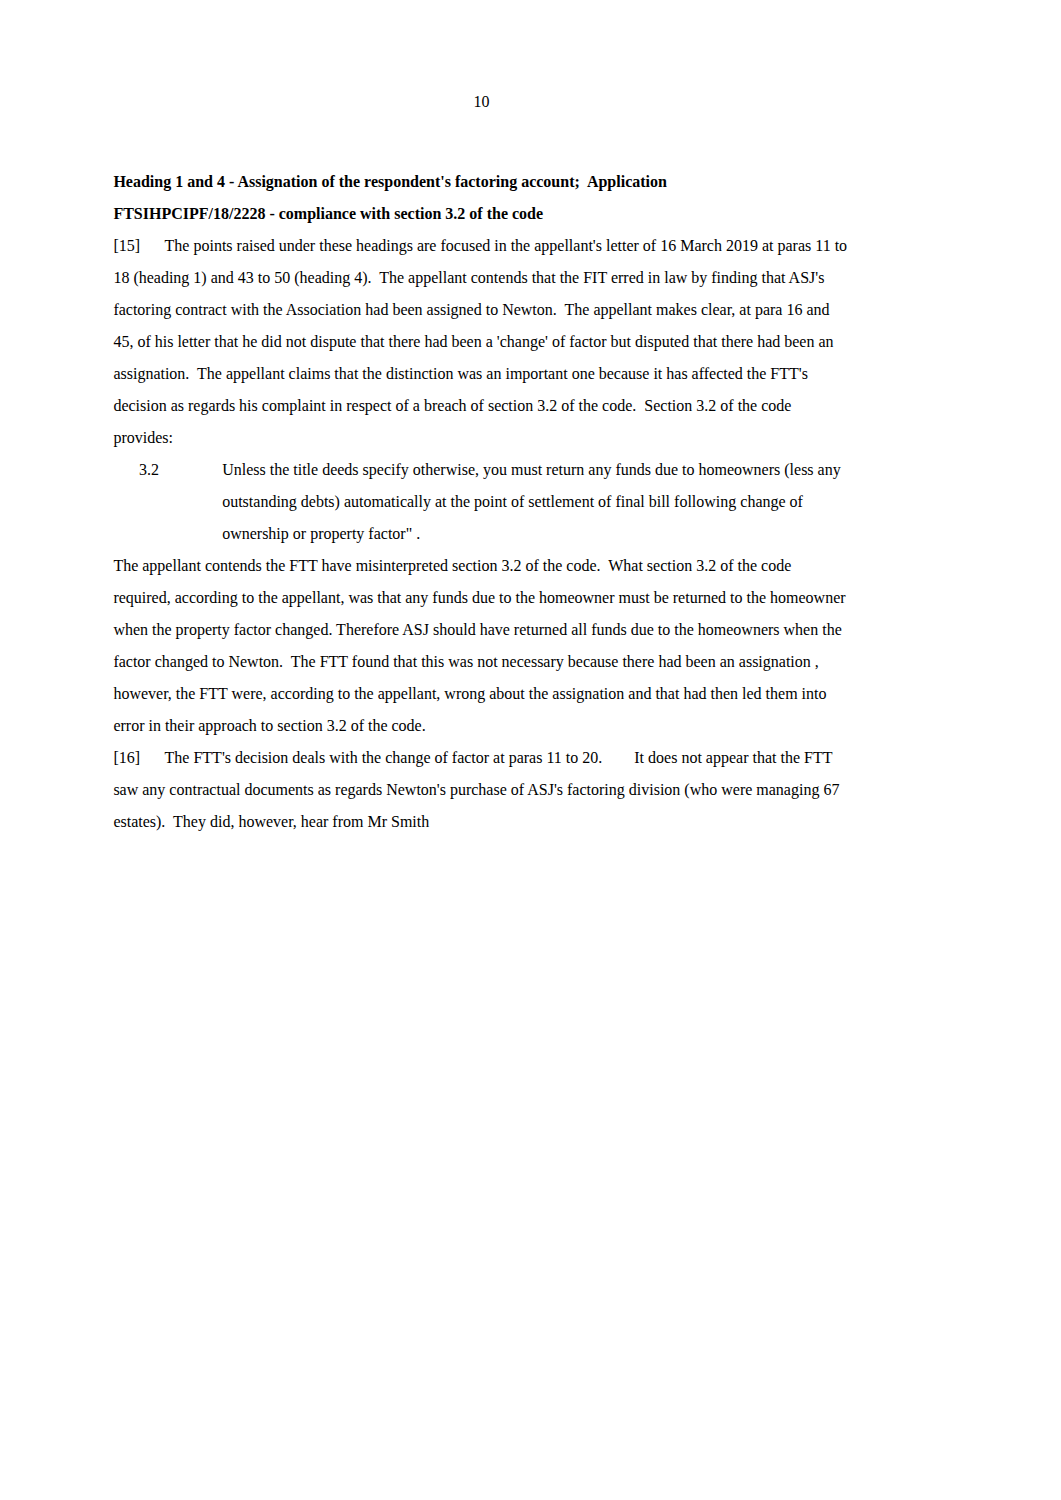10
Heading 1 and 4 - Assignation of the respondent's factoring account; Application
FTSIHPCIPF/18/2228 - compliance with section 3.2 of the code
[15] The points raised under these headings are focused in the appellant's letter of 16 March 2019 at paras 11 to 18 (heading 1) and 43 to 50 (heading 4). The appellant contends that the FIT erred in law by finding that ASJ's factoring contract with the Association had been assigned to Newton. The appellant makes clear, at para 16 and 45, of his letter that he did not dispute that there had been a 'change' of factor but disputed that there had been an assignation. The appellant claims that the distinction was an important one because it has affected the FTT's decision as regards his complaint in respect of a breach of section 3.2 of the code. Section 3.2 of the code provides:
3.2 Unless the title deeds specify otherwise, you must return any funds due to homeowners (less any outstanding debts) automatically at the point of settlement of final bill following change of ownership or property factor" .
The appellant contends the FTT have misinterpreted section 3.2 of the code. What section 3.2 of the code required, according to the appellant, was that any funds due to the homeowner must be returned to the homeowner when the property factor changed. Therefore ASJ should have returned all funds due to the homeowners when the factor changed to Newton. The FTT found that this was not necessary because there had been an assignation , however, the FTT were, according to the appellant, wrong about the assignation and that had then led them into error in their approach to section 3.2 of the code.
[16] The FTT's decision deals with the change of factor at paras 11 to 20. It does not appear that the FTT saw any contractual documents as regards Newton's purchase of ASJ's factoring division (who were managing 67 estates). They did, however, hear from Mr Smith